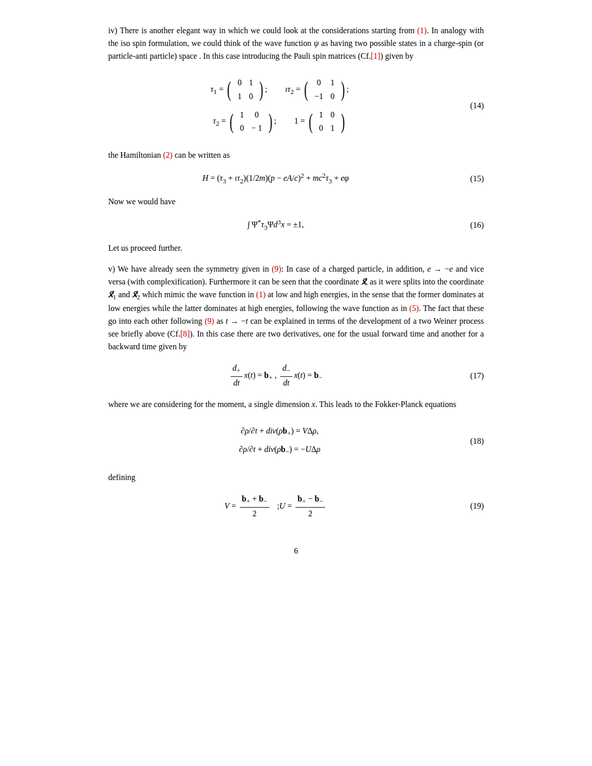iv) There is another elegant way in which we could look at the considerations starting from (1). In analogy with the iso spin formulation, we could think of the wave function ψ as having two possible states in a charge-spin (or particle-anti particle) space . In this case introducing the Pauli spin matrices (Cf.[1]) given by
τ1 = (
| 0 | 1 |
| 1 | 0 |
) ; ιτ2 = (
| 0 | 1 |
| −1 | 0 |
) ;
τ2 = (
| 1 | 0 |
| 0 | − 1 |
) ; 1 = (
| 1 | 0 |
| 0 | 1 |
)
(14)
the Hamiltonian (2) can be written as
H = (τ3 + ιτ2)(1/2m)(p − eA/c)2 + mc2τ3 + eφ
(15)
Now we would have
∫ Ψ*τ3Ψd3x = ±1,
(16)
Let us proceed further.
v) We have already seen the symmetry given in (9): In case of a charged particle, in addition, e → −e and vice versa (with complexification). Furthermore it can be seen that the coordinate x⃗, as it were splits into the coordinate x⃗1 and x⃗2 which mimic the wave function in (1) at low and high energies, in the sense that the former dominates at low energies while the latter dominates at high energies, following the wave function as in (5). The fact that these go into each other following (9) as t → −t can be explained in terms of the development of a two Weiner process see briefly above (Cf.[8]). In this case there are two derivatives, one for the usual forward time and another for a backward time given by
d+dt x(t) = b+ , d−dt x(t) = b−
(17)
where we are considering for the moment, a single dimension x. This leads to the Fokker-Planck equations
∂ρ/∂t + div(ρb+) = VΔρ,
∂ρ/∂t + div(ρb−) = −UΔρ
(18)
defining
V = b+ + b−2 ;U = b+ − b−2
(19)
6